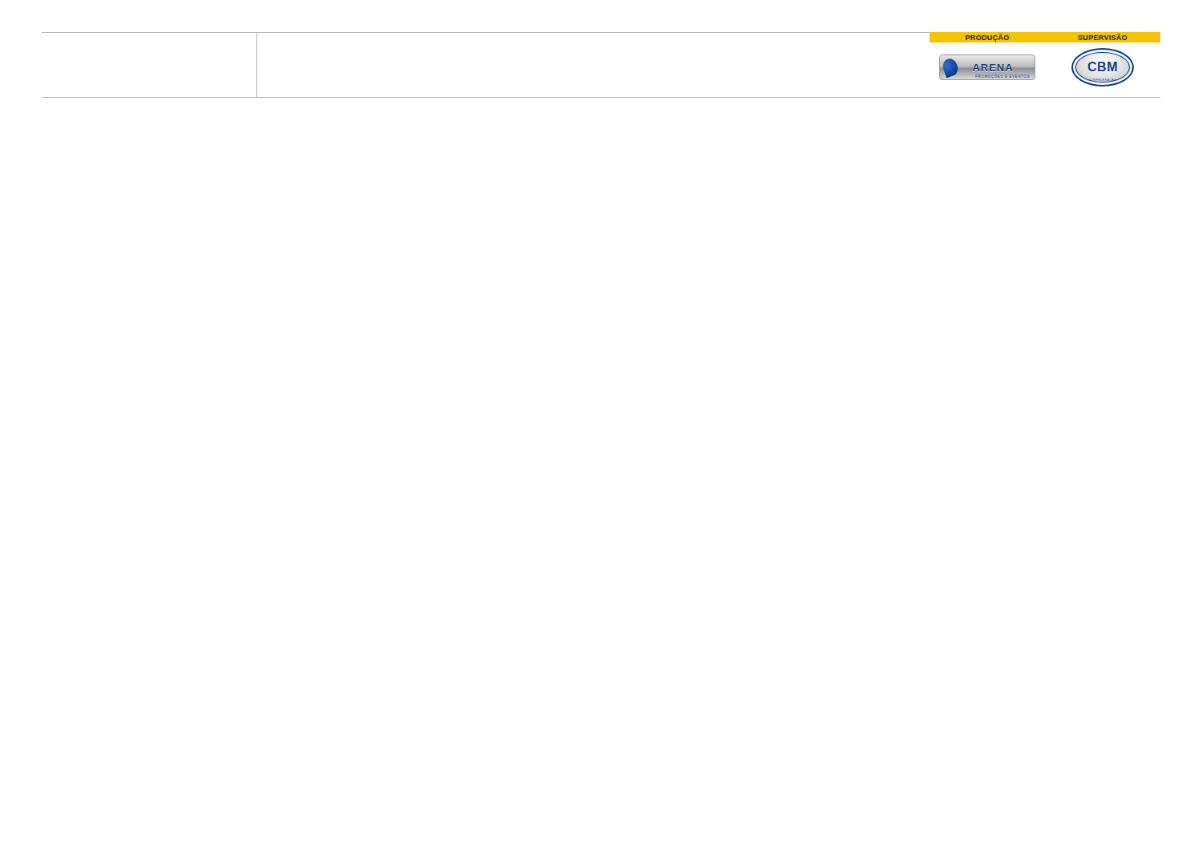Produção
ARENA Promoções e Eventos
Supervisão
CBM Confederação